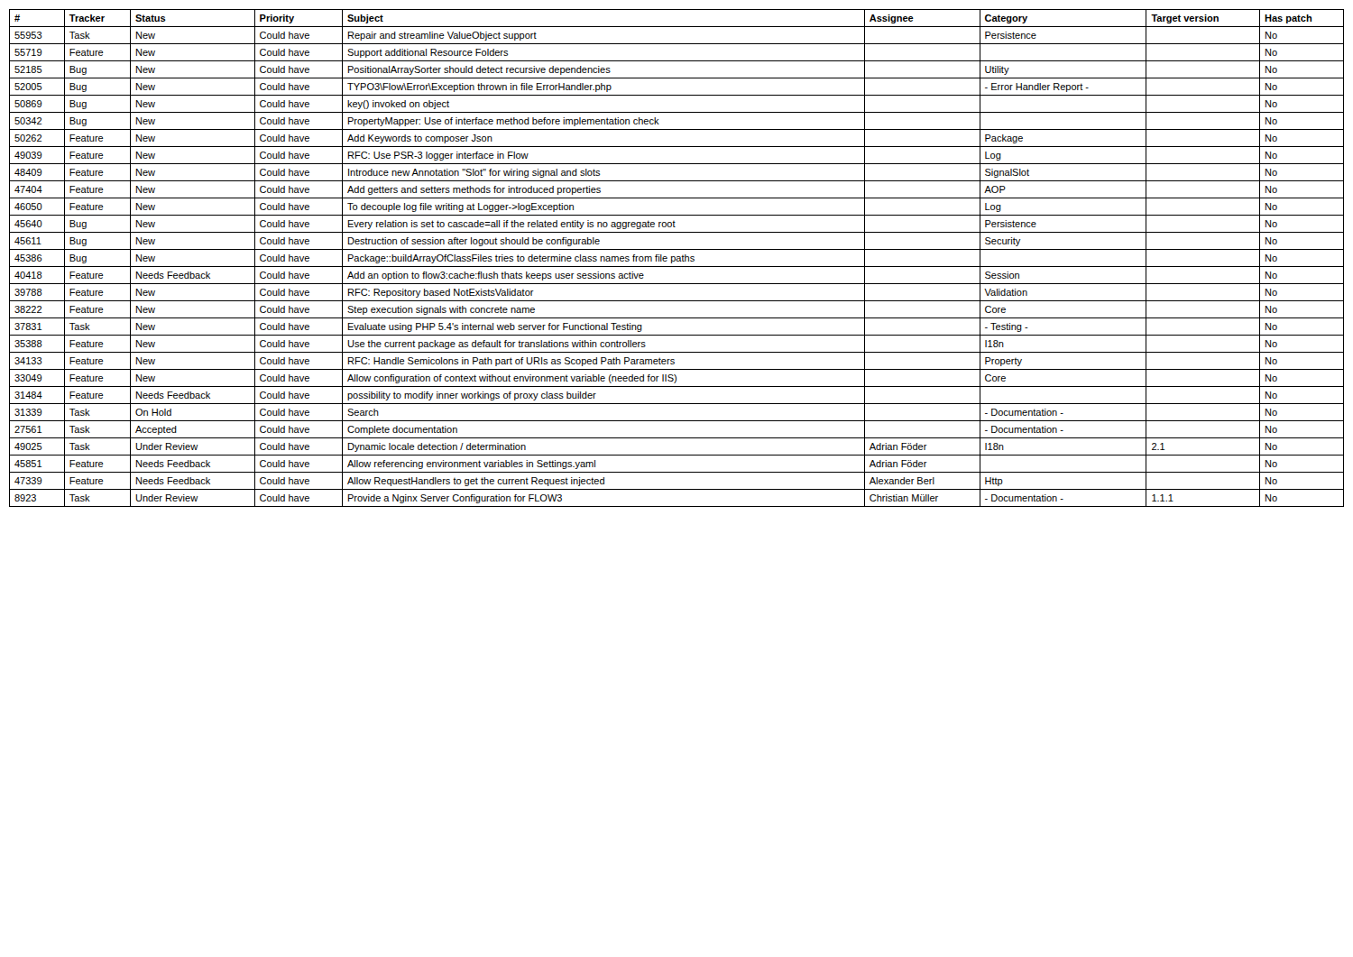| # | Tracker | Status | Priority | Subject | Assignee | Category | Target version | Has patch |
| --- | --- | --- | --- | --- | --- | --- | --- | --- |
| 55953 | Task | New | Could have | Repair and streamline ValueObject support | | Persistence | | No |
| 55719 | Feature | New | Could have | Support additional Resource Folders | | | | No |
| 52185 | Bug | New | Could have | PositionalArraySorter should detect recursive dependencies | | Utility | | No |
| 52005 | Bug | New | Could have | TYPO3\Flow\Error\Exception thrown in file ErrorHandler.php | | - Error Handler Report - | | No |
| 50869 | Bug | New | Could have | key() invoked on object | | | | No |
| 50342 | Bug | New | Could have | PropertyMapper: Use of interface method before implementation check | | | | No |
| 50262 | Feature | New | Could have | Add Keywords to composer Json | | Package | | No |
| 49039 | Feature | New | Could have | RFC: Use PSR-3 logger interface in Flow | | Log | | No |
| 48409 | Feature | New | Could have | Introduce new Annotation "Slot" for wiring signal and slots | | SignalSlot | | No |
| 47404 | Feature | New | Could have | Add getters and setters methods for introduced properties | | AOP | | No |
| 46050 | Feature | New | Could have | To decouple log file writing at Logger->logException | | Log | | No |
| 45640 | Bug | New | Could have | Every relation is set to cascade=all if the related entity is no aggregate root | | Persistence | | No |
| 45611 | Bug | New | Could have | Destruction of session after logout should be configurable | | Security | | No |
| 45386 | Bug | New | Could have | Package::buildArrayOfClassFiles tries to determine class names from file paths | | | | No |
| 40418 | Feature | Needs Feedback | Could have | Add an option to flow3:cache:flush thats keeps user sessions active | | Session | | No |
| 39788 | Feature | New | Could have | RFC: Repository based NotExistsValidator | | Validation | | No |
| 38222 | Feature | New | Could have | Step execution signals with concrete name | | Core | | No |
| 37831 | Task | New | Could have | Evaluate using PHP 5.4's internal web server for Functional Testing | | - Testing - | | No |
| 35388 | Feature | New | Could have | Use the current package as default for translations within controllers | | I18n | | No |
| 34133 | Feature | New | Could have | RFC: Handle Semicolons in Path part of URIs as Scoped Path Parameters | | Property | | No |
| 33049 | Feature | New | Could have | Allow configuration of context without environment variable (needed for IIS) | | Core | | No |
| 31484 | Feature | Needs Feedback | Could have | possibility to modify inner workings of proxy class builder | | | | No |
| 31339 | Task | On Hold | Could have | Search | | - Documentation - | | No |
| 27561 | Task | Accepted | Could have | Complete documentation | | - Documentation - | | No |
| 49025 | Task | Under Review | Could have | Dynamic locale detection / determination | Adrian Föder | I18n | 2.1 | No |
| 45851 | Feature | Needs Feedback | Could have | Allow referencing environment variables in Settings.yaml | Adrian Föder | | | No |
| 47339 | Feature | Needs Feedback | Could have | Allow RequestHandlers to get the current Request injected | Alexander Berl | Http | | No |
| 8923 | Task | Under Review | Could have | Provide a Nginx Server Configuration for FLOW3 | Christian Müller | - Documentation - | 1.1.1 | No |